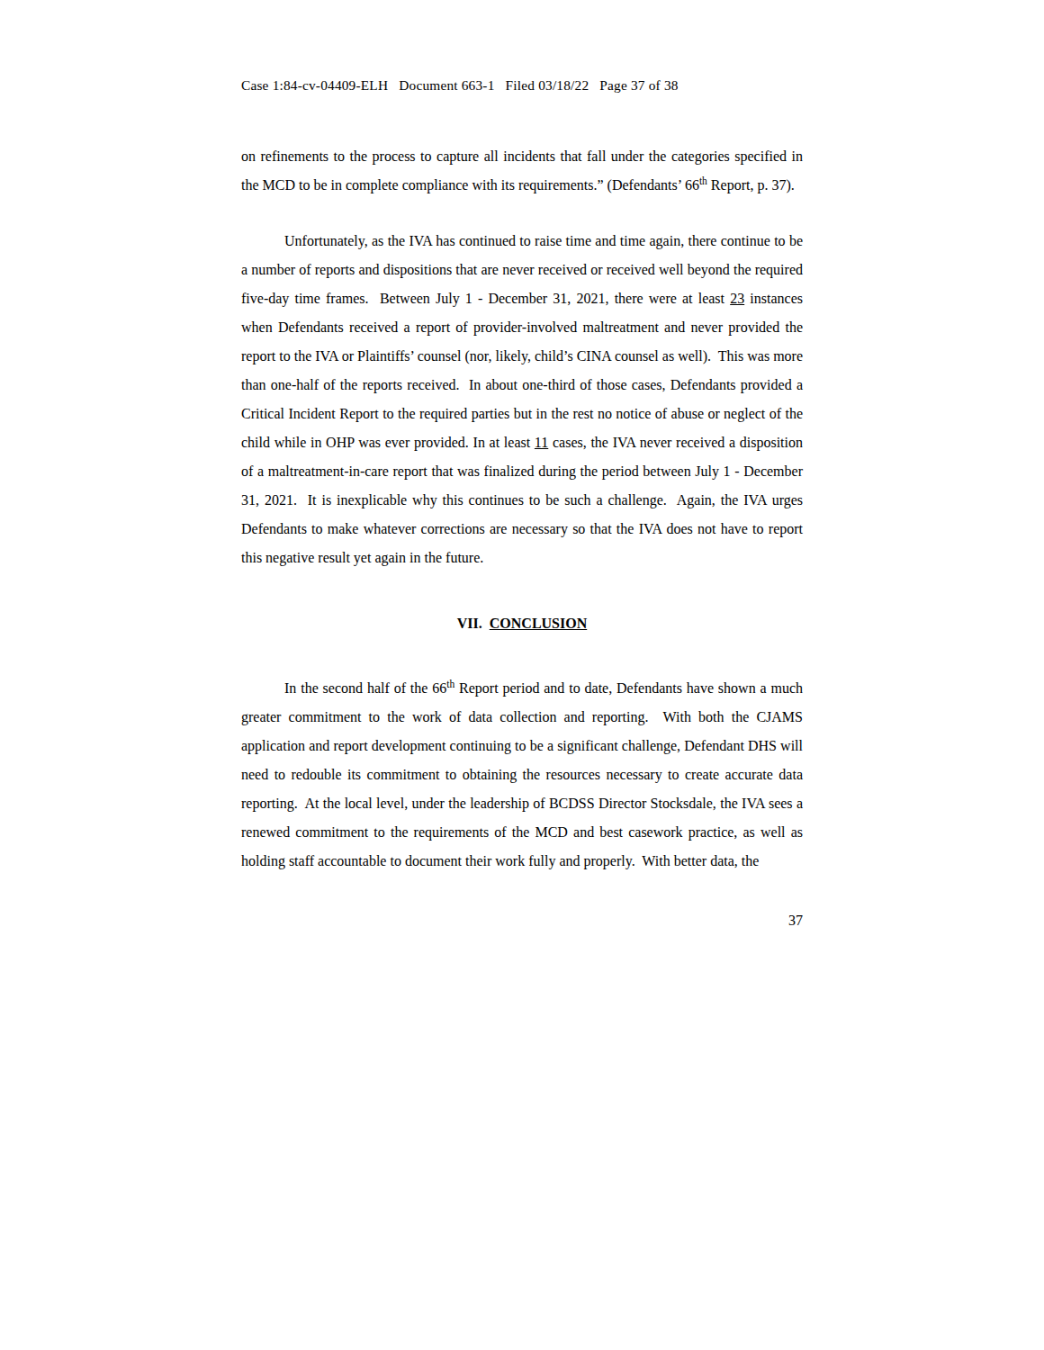Case 1:84-cv-04409-ELH Document 663-1 Filed 03/18/22 Page 37 of 38
on refinements to the process to capture all incidents that fall under the categories specified in the MCD to be in complete compliance with its requirements.” (Defendants’ 66th Report, p. 37).
Unfortunately, as the IVA has continued to raise time and time again, there continue to be a number of reports and dispositions that are never received or received well beyond the required five-day time frames. Between July 1 - December 31, 2021, there were at least 23 instances when Defendants received a report of provider-involved maltreatment and never provided the report to the IVA or Plaintiffs’ counsel (nor, likely, child’s CINA counsel as well). This was more than one-half of the reports received. In about one-third of those cases, Defendants provided a Critical Incident Report to the required parties but in the rest no notice of abuse or neglect of the child while in OHP was ever provided. In at least 11 cases, the IVA never received a disposition of a maltreatment-in-care report that was finalized during the period between July 1 - December 31, 2021. It is inexplicable why this continues to be such a challenge. Again, the IVA urges Defendants to make whatever corrections are necessary so that the IVA does not have to report this negative result yet again in the future.
VII. CONCLUSION
In the second half of the 66th Report period and to date, Defendants have shown a much greater commitment to the work of data collection and reporting. With both the CJAMS application and report development continuing to be a significant challenge, Defendant DHS will need to redouble its commitment to obtaining the resources necessary to create accurate data reporting. At the local level, under the leadership of BCDSS Director Stocksdale, the IVA sees a renewed commitment to the requirements of the MCD and best casework practice, as well as holding staff accountable to document their work fully and properly. With better data, the
37